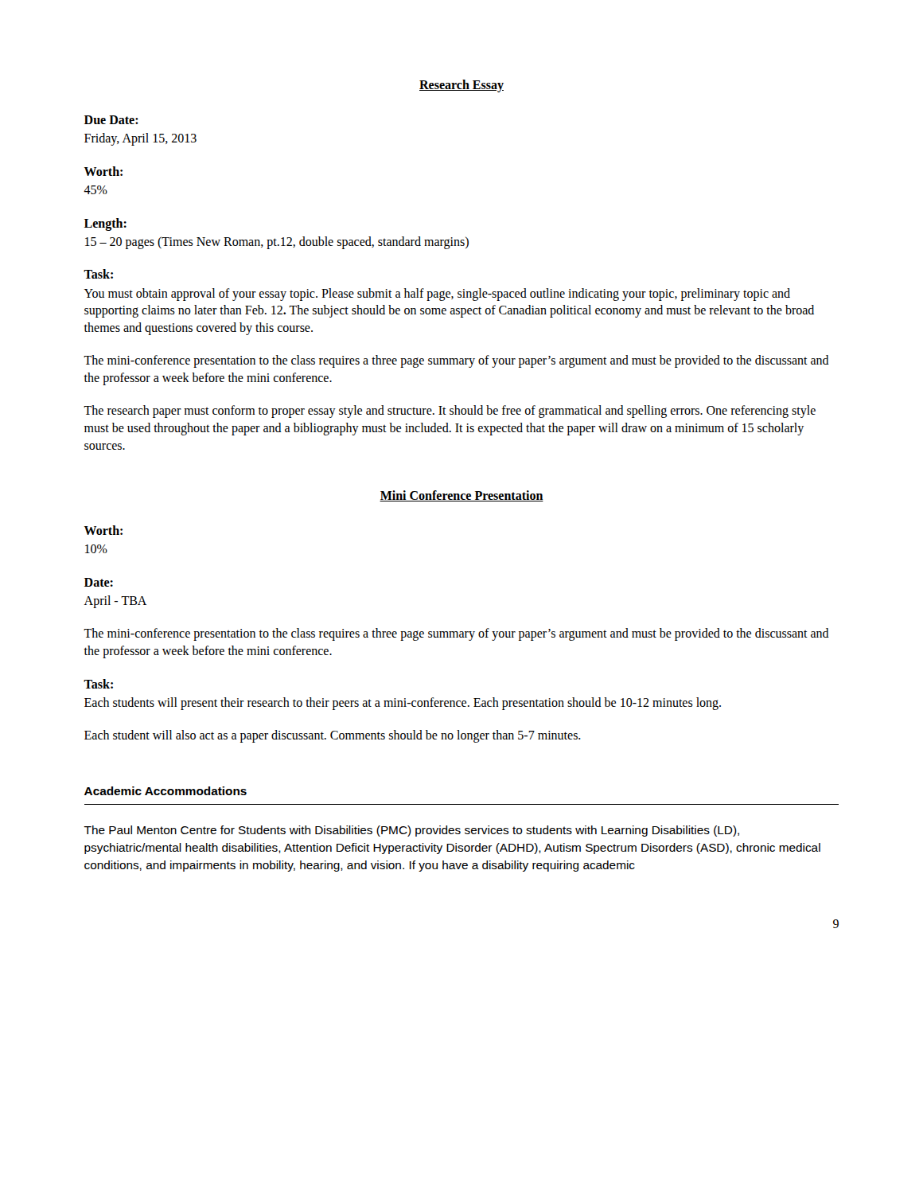Research Essay
Due Date:
Friday, April 15, 2013
Worth:
45%
Length:
15 – 20 pages (Times New Roman, pt.12, double spaced, standard margins)
Task:
You must obtain approval of your essay topic. Please submit a half page, single-spaced outline indicating your topic, preliminary topic and supporting claims no later than Feb. 12. The subject should be on some aspect of Canadian political economy and must be relevant to the broad themes and questions covered by this course.
The mini-conference presentation to the class requires a three page summary of your paper’s argument and must be provided to the discussant and the professor a week before the mini conference.
The research paper must conform to proper essay style and structure. It should be free of grammatical and spelling errors. One referencing style must be used throughout the paper and a bibliography must be included. It is expected that the paper will draw on a minimum of 15 scholarly sources.
Mini Conference Presentation
Worth:
10%
Date:
April - TBA
The mini-conference presentation to the class requires a three page summary of your paper’s argument and must be provided to the discussant and the professor a week before the mini conference.
Task:
Each students will present their research to their peers at a mini-conference. Each presentation should be 10-12 minutes long.
Each student will also act as a paper discussant. Comments should be no longer than 5-7 minutes.
Academic Accommodations
The Paul Menton Centre for Students with Disabilities (PMC) provides services to students with Learning Disabilities (LD), psychiatric/mental health disabilities, Attention Deficit Hyperactivity Disorder (ADHD), Autism Spectrum Disorders (ASD), chronic medical conditions, and impairments in mobility, hearing, and vision. If you have a disability requiring academic
9